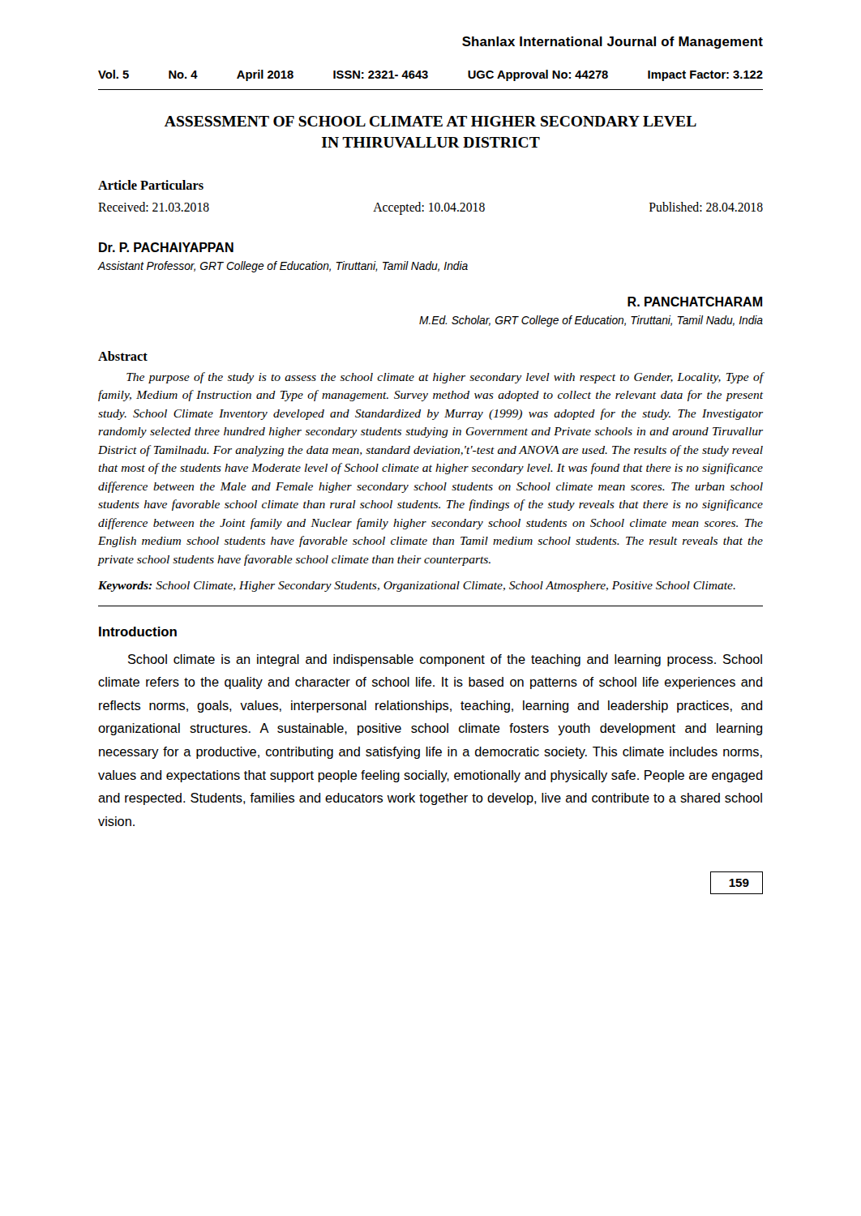Shanlax International Journal of Management
Vol. 5 No. 4 April 2018 ISSN: 2321- 4643 UGC Approval No: 44278 Impact Factor: 3.122
ASSESSMENT OF SCHOOL CLIMATE AT HIGHER SECONDARY LEVEL
IN THIRUVALLUR DISTRICT
Article Particulars
Received: 21.03.2018 Accepted: 10.04.2018 Published: 28.04.2018
Dr. P. PACHAIYAPPAN
Assistant Professor, GRT College of Education, Tiruttani, Tamil Nadu, India
R. PANCHATCHARAM
M.Ed. Scholar, GRT College of Education, Tiruttani, Tamil Nadu, India
Abstract
The purpose of the study is to assess the school climate at higher secondary level with respect to Gender, Locality, Type of family, Medium of Instruction and Type of management. Survey method was adopted to collect the relevant data for the present study. School Climate Inventory developed and Standardized by Murray (1999) was adopted for the study. The Investigator randomly selected three hundred higher secondary students studying in Government and Private schools in and around Tiruvallur District of Tamilnadu. For analyzing the data mean, standard deviation,'t'-test and ANOVA are used. The results of the study reveal that most of the students have Moderate level of School climate at higher secondary level. It was found that there is no significance difference between the Male and Female higher secondary school students on School climate mean scores. The urban school students have favorable school climate than rural school students. The findings of the study reveals that there is no significance difference between the Joint family and Nuclear family higher secondary school students on School climate mean scores. The English medium school students have favorable school climate than Tamil medium school students. The result reveals that the private school students have favorable school climate than their counterparts.
Keywords: School Climate, Higher Secondary Students, Organizational Climate, School Atmosphere, Positive School Climate.
Introduction
School climate is an integral and indispensable component of the teaching and learning process. School climate refers to the quality and character of school life. It is based on patterns of school life experiences and reflects norms, goals, values, interpersonal relationships, teaching, learning and leadership practices, and organizational structures. A sustainable, positive school climate fosters youth development and learning necessary for a productive, contributing and satisfying life in a democratic society. This climate includes norms, values and expectations that support people feeling socially, emotionally and physically safe. People are engaged and respected. Students, families and educators work together to develop, live and contribute to a shared school vision.
159